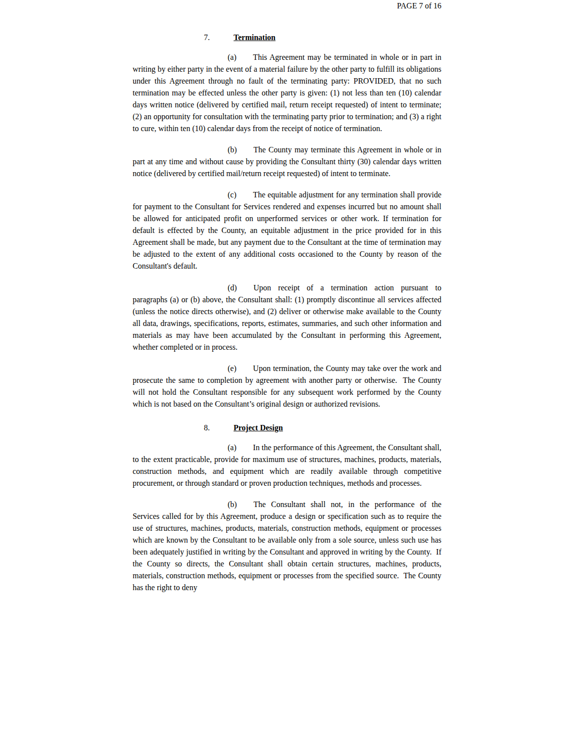PAGE 7 of 16
7. Termination
(a) This Agreement may be terminated in whole or in part in writing by either party in the event of a material failure by the other party to fulfill its obligations under this Agreement through no fault of the terminating party: PROVIDED, that no such termination may be effected unless the other party is given: (1) not less than ten (10) calendar days written notice (delivered by certified mail, return receipt requested) of intent to terminate; (2) an opportunity for consultation with the terminating party prior to termination; and (3) a right to cure, within ten (10) calendar days from the receipt of notice of termination.
(b) The County may terminate this Agreement in whole or in part at any time and without cause by providing the Consultant thirty (30) calendar days written notice (delivered by certified mail/return receipt requested) of intent to terminate.
(c) The equitable adjustment for any termination shall provide for payment to the Consultant for Services rendered and expenses incurred but no amount shall be allowed for anticipated profit on unperformed services or other work. If termination for default is effected by the County, an equitable adjustment in the price provided for in this Agreement shall be made, but any payment due to the Consultant at the time of termination may be adjusted to the extent of any additional costs occasioned to the County by reason of the Consultant's default.
(d) Upon receipt of a termination action pursuant to paragraphs (a) or (b) above, the Consultant shall: (1) promptly discontinue all services affected (unless the notice directs otherwise), and (2) deliver or otherwise make available to the County all data, drawings, specifications, reports, estimates, summaries, and such other information and materials as may have been accumulated by the Consultant in performing this Agreement, whether completed or in process.
(e) Upon termination, the County may take over the work and prosecute the same to completion by agreement with another party or otherwise. The County will not hold the Consultant responsible for any subsequent work performed by the County which is not based on the Consultant’s original design or authorized revisions.
8. Project Design
(a) In the performance of this Agreement, the Consultant shall, to the extent practicable, provide for maximum use of structures, machines, products, materials, construction methods, and equipment which are readily available through competitive procurement, or through standard or proven production techniques, methods and processes.
(b) The Consultant shall not, in the performance of the Services called for by this Agreement, produce a design or specification such as to require the use of structures, machines, products, materials, construction methods, equipment or processes which are known by the Consultant to be available only from a sole source, unless such use has been adequately justified in writing by the Consultant and approved in writing by the County. If the County so directs, the Consultant shall obtain certain structures, machines, products, materials, construction methods, equipment or processes from the specified source. The County has the right to deny